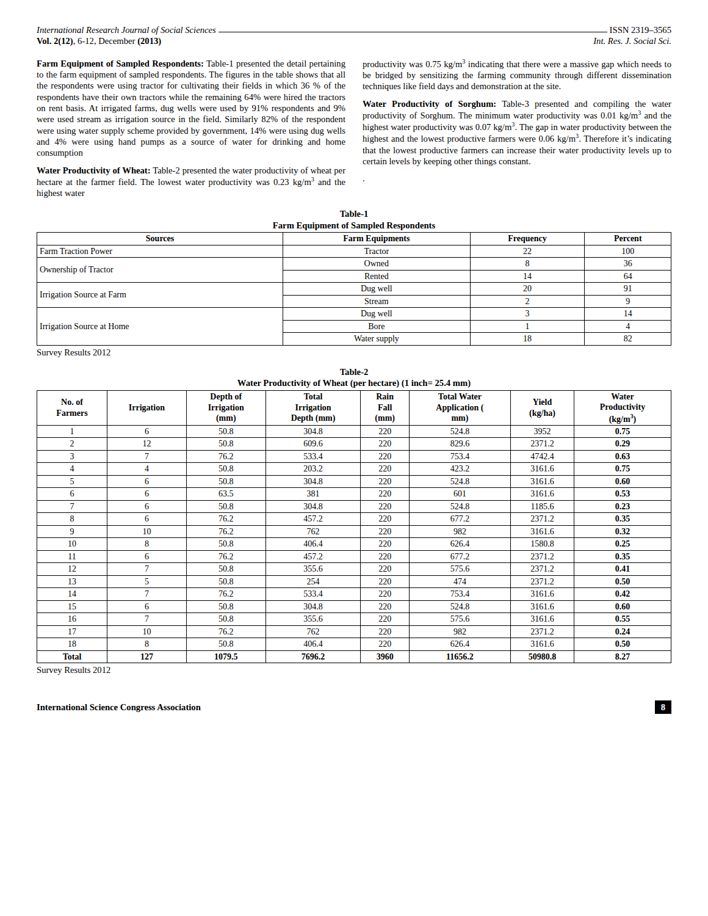International Research Journal of Social Sciences ISSN 2319–3565
Vol. 2(12), 6-12, December (2013) Int. Res. J. Social Sci.
Farm Equipment of Sampled Respondents: Table-1 presented the detail pertaining to the farm equipment of sampled respondents. The figures in the table shows that all the respondents were using tractor for cultivating their fields in which 36 % of the respondents have their own tractors while the remaining 64% were hired the tractors on rent basis. At irrigated farms, dug wells were used by 91% respondents and 9% were used stream as irrigation source in the field. Similarly 82% of the respondent were using water supply scheme provided by government, 14% were using dug wells and 4% were using hand pumps as a source of water for drinking and home consumption
Water Productivity of Wheat: Table-2 presented the water productivity of wheat per hectare at the farmer field. The lowest water productivity was 0.23 kg/m3 and the highest water
productivity was 0.75 kg/m3 indicating that there were a massive gap which needs to be bridged by sensitizing the farming community through different dissemination techniques like field days and demonstration at the site.
Water Productivity of Sorghum: Table-3 presented and compiling the water productivity of Sorghum. The minimum water productivity was 0.01 kg/m3 and the highest water productivity was 0.07 kg/m3. The gap in water productivity between the highest and the lowest productive farmers were 0.06 kg/m3. Therefore it’s indicating that the lowest productive farmers can increase their water productivity levels up to certain levels by keeping other things constant.
.
Table-1
Farm Equipment of Sampled Respondents
| Sources | Farm Equipments | Frequency | Percent |
| --- | --- | --- | --- |
| Farm Traction Power | Tractor | 22 | 100 |
| Ownership of Tractor | Owned | 8 | 36 |
| Rented | 14 | 64 |
| Irrigation Source at Farm | Dug well | 20 | 91 |
| Stream | 2 | 9 |
| Irrigation Source at Home | Dug well | 3 | 14 |
| Bore | 1 | 4 |
| Water supply | 18 | 82 |
Survey Results 2012
Table-2
Water Productivity of Wheat (per hectare) (1 inch= 25.4 mm)
| No. of Farmers | Irrigation | Depth of Irrigation (mm) | Total Irrigation Depth (mm) | Rain Fall (mm) | Total Water Application ( mm) | Yield (kg/ha) | Water Productivity (kg/m 3 ) |
| --- | --- | --- | --- | --- | --- | --- | --- |
| 1 | 6 | 50.8 | 304.8 | 220 | 524.8 | 3952 | 0.75 |
| 2 | 12 | 50.8 | 609.6 | 220 | 829.6 | 2371.2 | 0.29 |
| 3 | 7 | 76.2 | 533.4 | 220 | 753.4 | 4742.4 | 0.63 |
| 4 | 4 | 50.8 | 203.2 | 220 | 423.2 | 3161.6 | 0.75 |
| 5 | 6 | 50.8 | 304.8 | 220 | 524.8 | 3161.6 | 0.60 |
| 6 | 6 | 63.5 | 381 | 220 | 601 | 3161.6 | 0.53 |
| 7 | 6 | 50.8 | 304.8 | 220 | 524.8 | 1185.6 | 0.23 |
| 8 | 6 | 76.2 | 457.2 | 220 | 677.2 | 2371.2 | 0.35 |
| 9 | 10 | 76.2 | 762 | 220 | 982 | 3161.6 | 0.32 |
| 10 | 8 | 50.8 | 406.4 | 220 | 626.4 | 1580.8 | 0.25 |
| 11 | 6 | 76.2 | 457.2 | 220 | 677.2 | 2371.2 | 0.35 |
| 12 | 7 | 50.8 | 355.6 | 220 | 575.6 | 2371.2 | 0.41 |
| 13 | 5 | 50.8 | 254 | 220 | 474 | 2371.2 | 0.50 |
| 14 | 7 | 76.2 | 533.4 | 220 | 753.4 | 3161.6 | 0.42 |
| 15 | 6 | 50.8 | 304.8 | 220 | 524.8 | 3161.6 | 0.60 |
| 16 | 7 | 50.8 | 355.6 | 220 | 575.6 | 3161.6 | 0.55 |
| 17 | 10 | 76.2 | 762 | 220 | 982 | 2371.2 | 0.24 |
| 18 | 8 | 50.8 | 406.4 | 220 | 626.4 | 3161.6 | 0.50 |
| Total | 127 | 1079.5 | 7696.2 | 3960 | 11656.2 | 50980.8 | 8.27 |
Survey Results 2012
International Science Congress Association 8